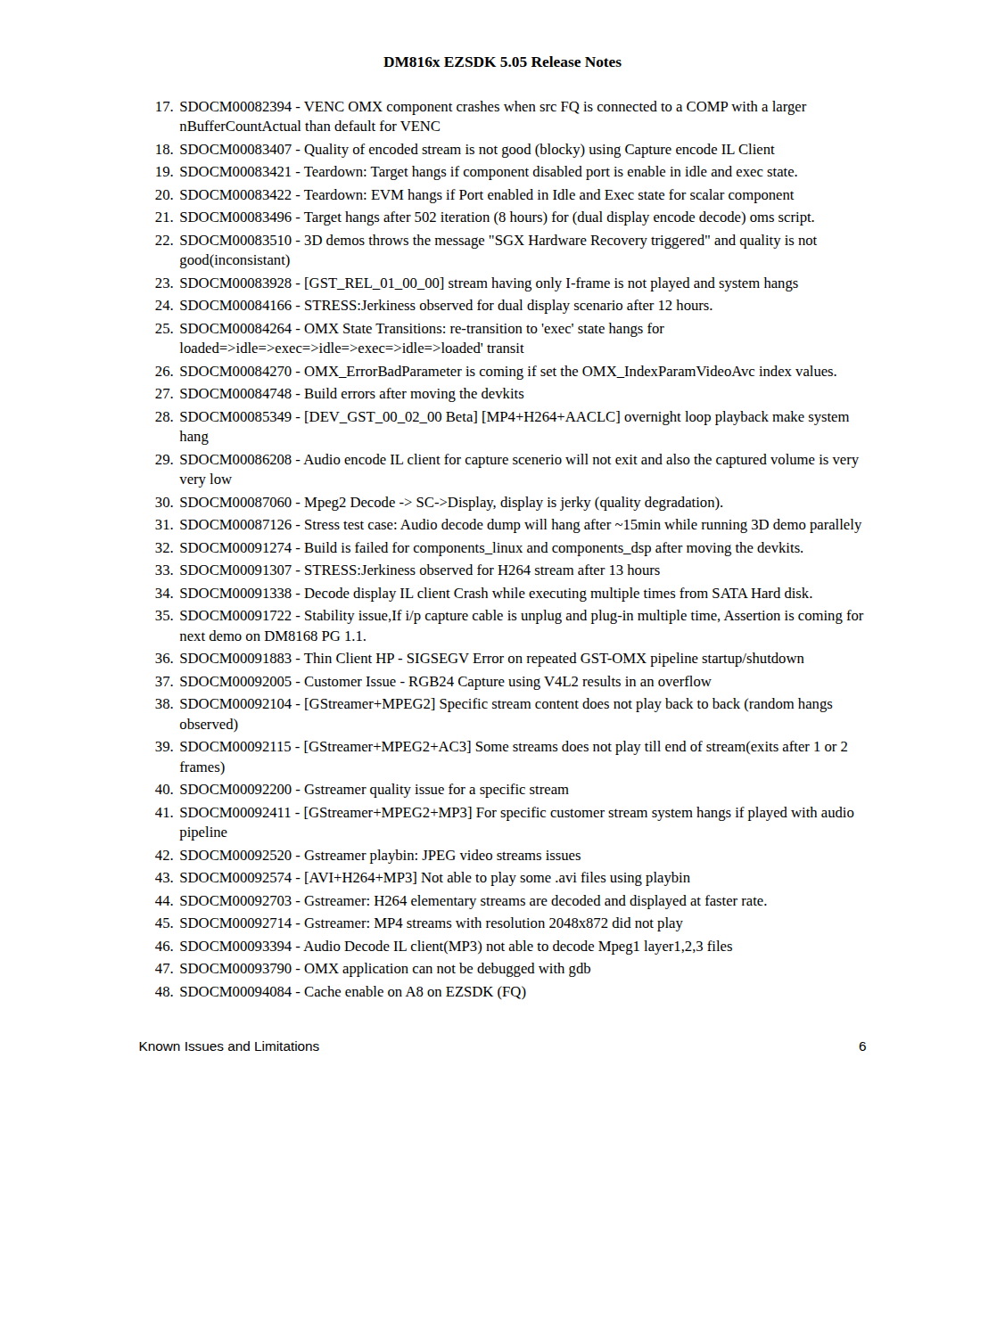DM816x EZSDK 5.05 Release Notes
SDOCM00082394 - VENC OMX component crashes when src FQ is connected to a COMP with a larger nBufferCountActual than default for VENC
SDOCM00083407 - Quality of encoded stream is not good (blocky) using Capture encode IL Client
SDOCM00083421 - Teardown: Target hangs if component disabled port is enable in idle and exec state.
SDOCM00083422 - Teardown: EVM hangs if Port enabled in Idle and Exec state for scalar component
SDOCM00083496 - Target hangs after 502 iteration (8 hours) for (dual display encode decode) oms script.
SDOCM00083510 - 3D demos throws the message "SGX Hardware Recovery triggered" and quality is not good(inconsistant)
SDOCM00083928 - [GST_REL_01_00_00] stream having only I-frame is not played and system hangs
SDOCM00084166 - STRESS:Jerkiness observed for dual display scenario after 12 hours.
SDOCM00084264 - OMX State Transitions: re-transition to 'exec' state hangs for loaded=>idle=>exec=>idle=>exec=>idle=>loaded' transit
SDOCM00084270 - OMX_ErrorBadParameter is coming if set the OMX_IndexParamVideoAvc index values.
SDOCM00084748 - Build errors after moving the devkits
SDOCM00085349 - [DEV_GST_00_02_00 Beta] [MP4+H264+AACLC] overnight loop playback make system hang
SDOCM00086208 - Audio encode IL client for capture scenerio will not exit and also the captured volume is very very low
SDOCM00087060 - Mpeg2 Decode -> SC->Display, display is jerky (quality degradation).
SDOCM00087126 - Stress test case: Audio decode dump will hang after ~15min while running 3D demo parallely
SDOCM00091274 - Build is failed for components_linux and components_dsp after moving the devkits.
SDOCM00091307 - STRESS:Jerkiness observed for H264 stream after 13 hours
SDOCM00091338 - Decode display IL client Crash while executing multiple times from SATA Hard disk.
SDOCM00091722 - Stability issue,If i/p capture cable is unplug and plug-in multiple time, Assertion is coming for next demo on DM8168 PG 1.1.
SDOCM00091883 - Thin Client HP - SIGSEGV Error on repeated GST-OMX pipeline startup/shutdown
SDOCM00092005 - Customer Issue - RGB24 Capture using V4L2 results in an overflow
SDOCM00092104 - [GStreamer+MPEG2] Specific stream content does not play back to back (random hangs observed)
SDOCM00092115 - [GStreamer+MPEG2+AC3] Some streams does not play till end of stream(exits after 1 or 2 frames)
SDOCM00092200 - Gstreamer quality issue for a specific stream
SDOCM00092411 - [GStreamer+MPEG2+MP3] For specific customer stream system hangs if played with audio pipeline
SDOCM00092520 - Gstreamer playbin: JPEG video streams issues
SDOCM00092574 - [AVI+H264+MP3] Not able to play some .avi files using playbin
SDOCM00092703 - Gstreamer: H264 elementary streams are decoded and displayed at faster rate.
SDOCM00092714 - Gstreamer: MP4 streams with resolution 2048x872 did not play
SDOCM00093394 - Audio Decode IL client(MP3) not able to decode Mpeg1 layer1,2,3 files
SDOCM00093790 - OMX application can not be debugged with gdb
SDOCM00094084 - Cache enable on A8 on EZSDK (FQ)
Known Issues and Limitations 6